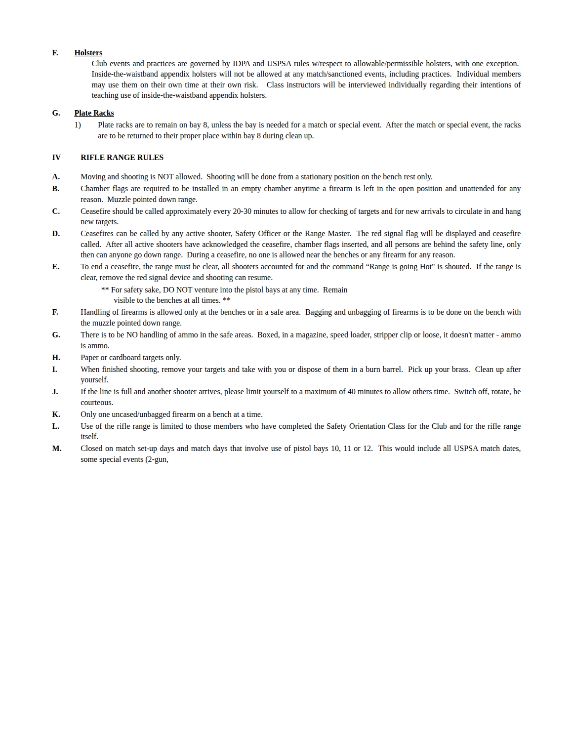F.
Holsters
Club events and practices are governed by IDPA and USPSA rules w/respect to allowable/permissible holsters, with one exception. Inside-the-waistband appendix holsters will not be allowed at any match/sanctioned events, including practices. Individual members may use them on their own time at their own risk. Class instructors will be interviewed individually regarding their intentions of teaching use of inside-the-waistband appendix holsters.
G.
Plate Racks
1)
Plate racks are to remain on bay 8, unless the bay is needed for a match or special event. After the match or special event, the racks are to be returned to their proper place within bay 8 during clean up.
IV
RIFLE RANGE RULES
A.
Moving and shooting is NOT allowed. Shooting will be done from a stationary position on the bench rest only.
B.
Chamber flags are required to be installed in an empty chamber anytime a firearm is left in the open position and unattended for any reason. Muzzle pointed down range.
C.
Ceasefire should be called approximately every 20-30 minutes to allow for checking of targets and for new arrivals to circulate in and hang new targets.
D.
Ceasefires can be called by any active shooter, Safety Officer or the Range Master. The red signal flag will be displayed and ceasefire called. After all active shooters have acknowledged the ceasefire, chamber flags inserted, and all persons are behind the safety line, only then can anyone go down range. During a ceasefire, no one is allowed near the benches or any firearm for any reason.
E.
To end a ceasefire, the range must be clear, all shooters accounted for and the command “Range is going Hot" is shouted. If the range is clear, remove the red signal device and shooting can resume.
** For safety sake, DO NOT venture into the pistol bays at any time. Remain visible to the benches at all times. **
F.
Handling of firearms is allowed only at the benches or in a safe area. Bagging and unbagging of firearms is to be done on the bench with the muzzle pointed down range.
G.
There is to be NO handling of ammo in the safe areas. Boxed, in a magazine, speed loader, stripper clip or loose, it doesn't matter - ammo is ammo.
H.
Paper or cardboard targets only.
I.
When finished shooting, remove your targets and take with you or dispose of them in a burn barrel. Pick up your brass. Clean up after yourself.
J.
If the line is full and another shooter arrives, please limit yourself to a maximum of 40 minutes to allow others time. Switch off, rotate, be courteous.
K.
Only one uncased/unbagged firearm on a bench at a time.
L.
Use of the rifle range is limited to those members who have completed the Safety Orientation Class for the Club and for the rifle range itself.
M.
Closed on match set-up days and match days that involve use of pistol bays 10, 11 or 12. This would include all USPSA match dates, some special events (2-gun,